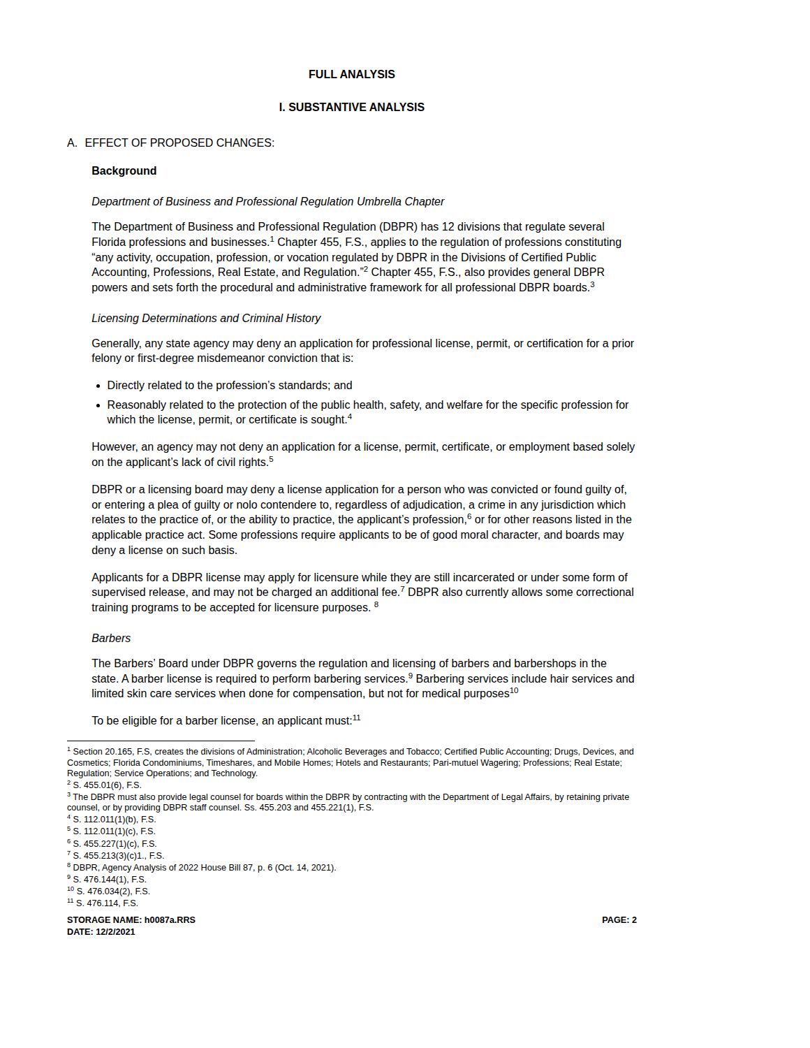FULL ANALYSIS
I. SUBSTANTIVE ANALYSIS
A. EFFECT OF PROPOSED CHANGES:
Background
Department of Business and Professional Regulation Umbrella Chapter
The Department of Business and Professional Regulation (DBPR) has 12 divisions that regulate several Florida professions and businesses.1 Chapter 455, F.S., applies to the regulation of professions constituting “any activity, occupation, profession, or vocation regulated by DBPR in the Divisions of Certified Public Accounting, Professions, Real Estate, and Regulation.”2 Chapter 455, F.S., also provides general DBPR powers and sets forth the procedural and administrative framework for all professional DBPR boards.3
Licensing Determinations and Criminal History
Generally, any state agency may deny an application for professional license, permit, or certification for a prior felony or first-degree misdemeanor conviction that is:
Directly related to the profession’s standards; and
Reasonably related to the protection of the public health, safety, and welfare for the specific profession for which the license, permit, or certificate is sought.4
However, an agency may not deny an application for a license, permit, certificate, or employment based solely on the applicant’s lack of civil rights.5
DBPR or a licensing board may deny a license application for a person who was convicted or found guilty of, or entering a plea of guilty or nolo contendere to, regardless of adjudication, a crime in any jurisdiction which relates to the practice of, or the ability to practice, the applicant’s profession,6 or for other reasons listed in the applicable practice act. Some professions require applicants to be of good moral character, and boards may deny a license on such basis.
Applicants for a DBPR license may apply for licensure while they are still incarcerated or under some form of supervised release, and may not be charged an additional fee.7 DBPR also currently allows some correctional training programs to be accepted for licensure purposes. 8
Barbers
The Barbers’ Board under DBPR governs the regulation and licensing of barbers and barbershops in the state. A barber license is required to perform barbering services.9 Barbering services include hair services and limited skin care services when done for compensation, but not for medical purposes10
To be eligible for a barber license, an applicant must:11
1 Section 20.165, F.S, creates the divisions of Administration; Alcoholic Beverages and Tobacco; Certified Public Accounting; Drugs, Devices, and Cosmetics; Florida Condominiums, Timeshares, and Mobile Homes; Hotels and Restaurants; Pari-mutuel Wagering; Professions; Real Estate; Regulation; Service Operations; and Technology.
2 S. 455.01(6), F.S.
3 The DBPR must also provide legal counsel for boards within the DBPR by contracting with the Department of Legal Affairs, by retaining private counsel, or by providing DBPR staff counsel. Ss. 455.203 and 455.221(1), F.S.
4 S. 112.011(1)(b), F.S.
5 S. 112.011(1)(c), F.S.
6 S. 455.227(1)(c), F.S.
7 S. 455.213(3)(c)1., F.S.
8 DBPR, Agency Analysis of 2022 House Bill 87, p. 6 (Oct. 14, 2021).
9 S. 476.144(1), F.S.
10 S. 476.034(2), F.S.
11 S. 476.114, F.S.
STORAGE NAME: h0087a.RRS
DATE: 12/2/2021
PAGE: 2